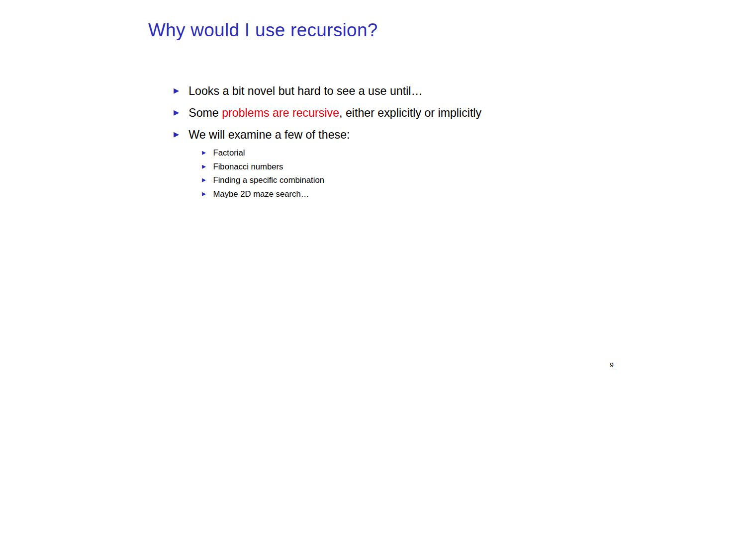Why would I use recursion?
Looks a bit novel but hard to see a use until…
Some problems are recursive, either explicitly or implicitly
We will examine a few of these:
Factorial
Fibonacci numbers
Finding a specific combination
Maybe 2D maze search…
9